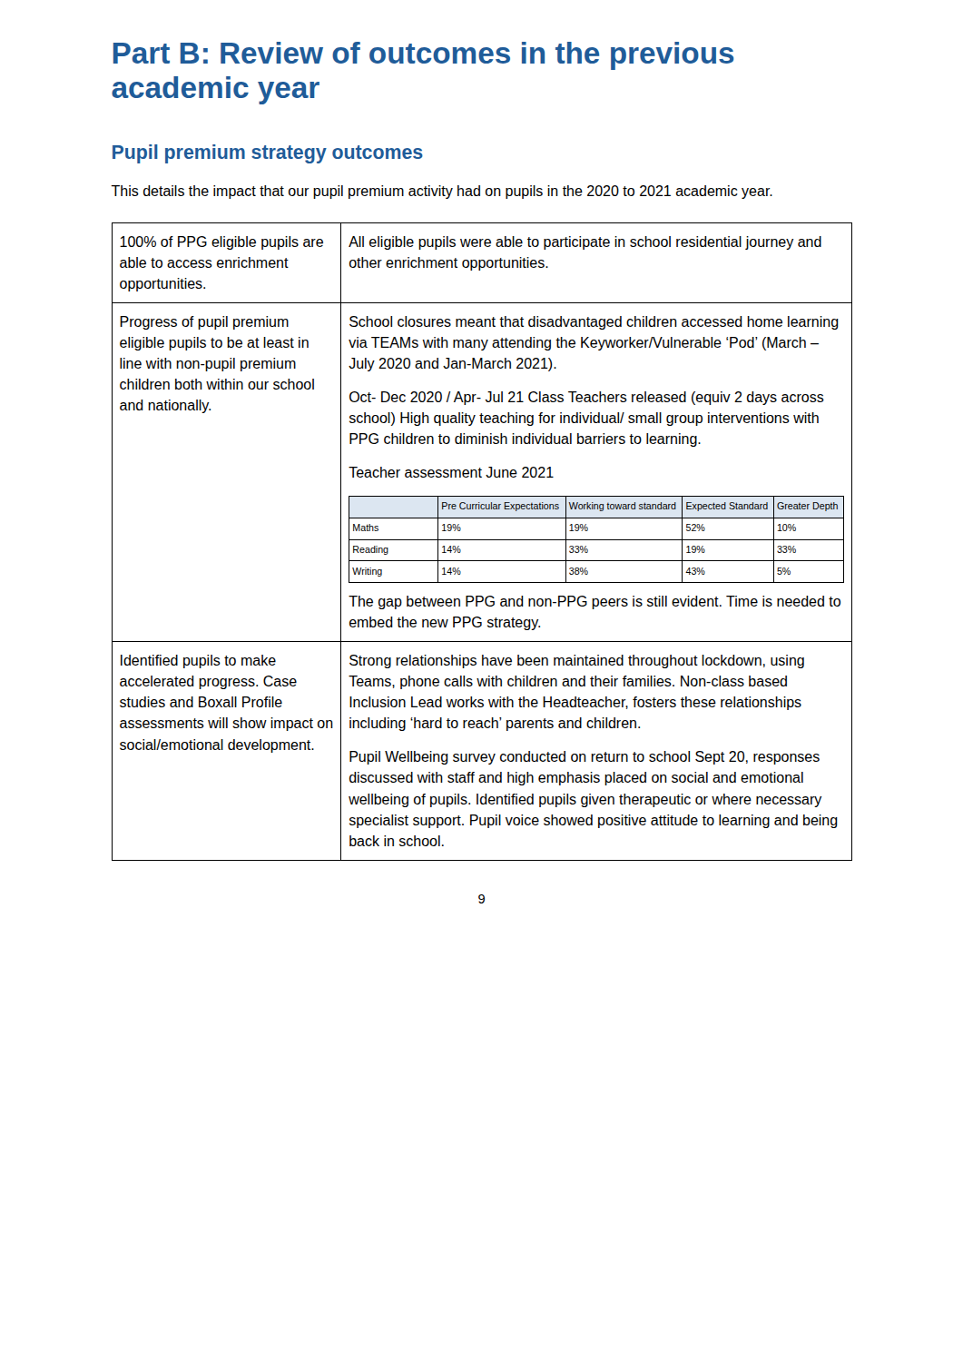Part B: Review of outcomes in the previous academic year
Pupil premium strategy outcomes
This details the impact that our pupil premium activity had on pupils in the 2020 to 2021 academic year.
| 100% of PPG eligible pupils are able to access enrichment opportunities. | All eligible pupils were able to participate in school residential journey and other enrichment opportunities. |
| Progress of pupil premium eligible pupils to be at least in line with non-pupil premium children both within our school and nationally. | School closures meant that disadvantaged children accessed home learning via TEAMs with many attending the Keyworker/Vulnerable ‘Pod’ (March – July 2020 and Jan-March 2021). Oct- Dec 2020 / Apr- Jul 21 Class Teachers released (equiv 2 days across school) High quality teaching for individual/ small group interventions with PPG children to diminish individual barriers to learning. Teacher assessment June 2021 / / Pre Curricular Expectations / Working toward standard / Expected Standard / Greater Depth / / --- / --- / --- / --- / --- / / Maths / 19% / 19% / 52% / 10% / / Reading / 14% / 33% / 19% / 33% / / Writing / 14% / 38% / 43% / 5% / The gap between PPG and non-PPG peers is still evident. Time is needed to embed the new PPG strategy. |
| Identified pupils to make accelerated progress. Case studies and Boxall Profile assessments will show impact on social/emotional development. | Strong relationships have been maintained throughout lockdown, using Teams, phone calls with children and their families. Non-class based Inclusion Lead works with the Headteacher, fosters these relationships including ‘hard to reach’ parents and children. Pupil Wellbeing survey conducted on return to school Sept 20, responses discussed with staff and high emphasis placed on social and emotional wellbeing of pupils. Identified pupils given therapeutic or where necessary specialist support. Pupil voice showed positive attitude to learning and being back in school. |
9